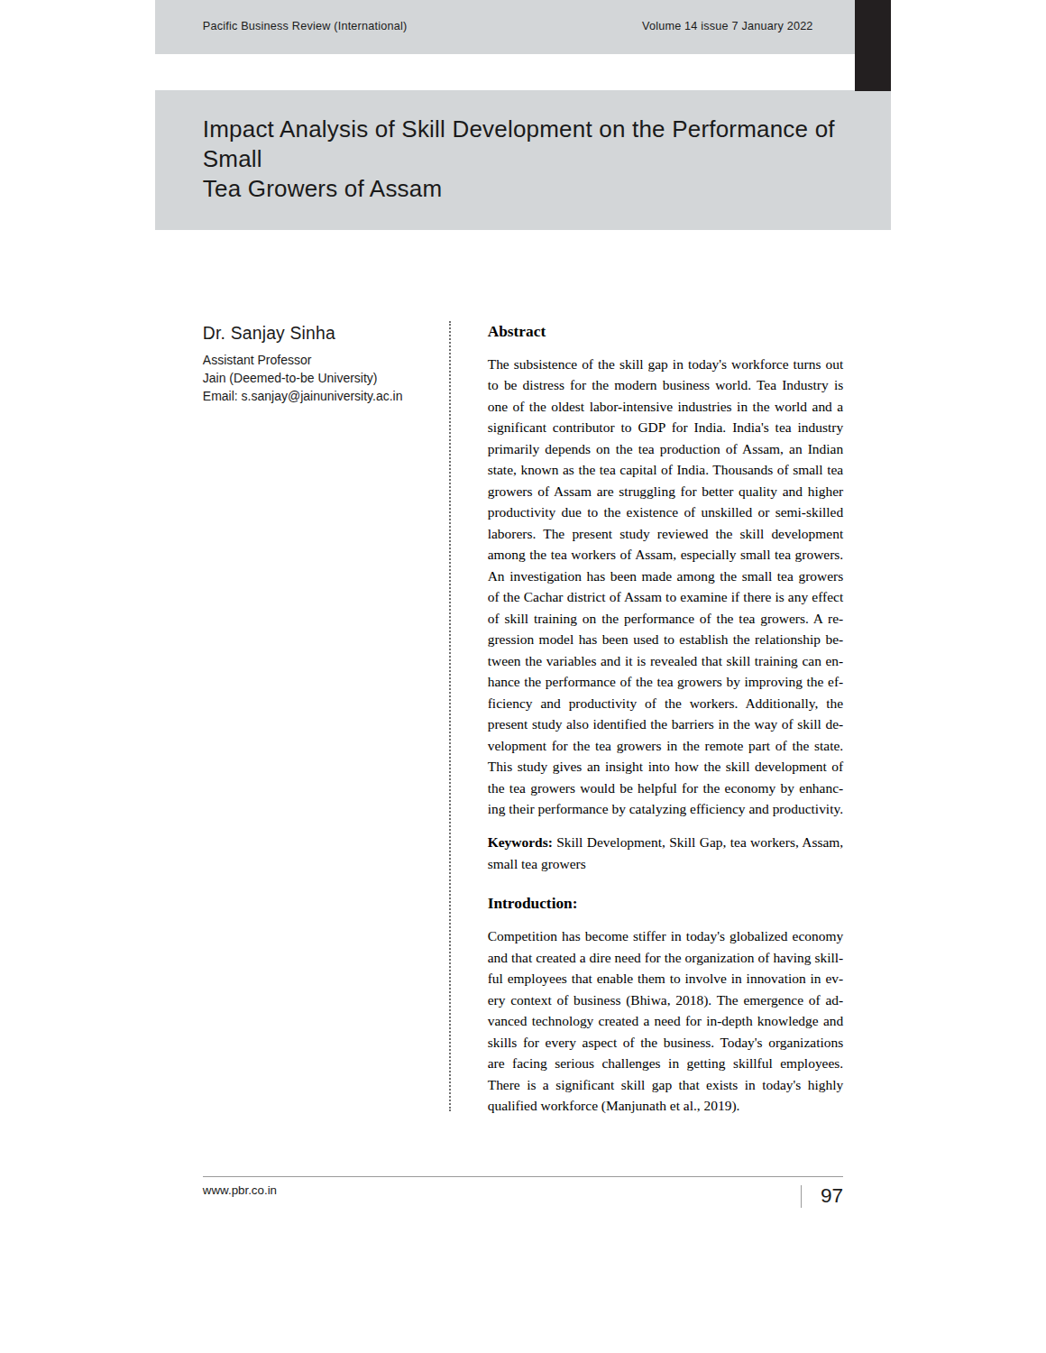Pacific Business Review (International)
Volume 14 issue 7 January 2022
Impact Analysis of Skill Development on the Performance of Small
Tea Growers of Assam
Dr. Sanjay Sinha
Assistant Professor
Jain (Deemed-to-be University)
Email: s.sanjay@jainuniversity.ac.in
Abstract
The subsistence of the skill gap in today's workforce turns out to be distress for the modern business world. Tea Industry is one of the oldest labor-intensive industries in the world and a significant contributor to GDP for India. India's tea industry primarily depends on the tea production of Assam, an Indian state, known as the tea capital of India. Thousands of small tea growers of Assam are struggling for better quality and higher productivity due to the existence of unskilled or semi-skilled laborers. The present study reviewed the skill development among the tea workers of Assam, especially small tea growers. An investigation has been made among the small tea growers of the Cachar district of Assam to examine if there is any effect of skill training on the performance of the tea growers. A regression model has been used to establish the relationship between the variables and it is revealed that skill training can enhance the performance of the tea growers by improving the efficiency and productivity of the workers. Additionally, the present study also identified the barriers in the way of skill development for the tea growers in the remote part of the state. This study gives an insight into how the skill development of the tea growers would be helpful for the economy by enhancing their performance by catalyzing efficiency and productivity.
Keywords: Skill Development, Skill Gap, tea workers, Assam, small tea growers
Introduction:
Competition has become stiffer in today's globalized economy and that created a dire need for the organization of having skillful employees that enable them to involve in innovation in every context of business (Bhiwa, 2018). The emergence of advanced technology created a need for in-depth knowledge and skills for every aspect of the business. Today's organizations are facing serious challenges in getting skillful employees. There is a significant skill gap that exists in today's highly qualified workforce (Manjunath et al., 2019).
www.pbr.co.in
97